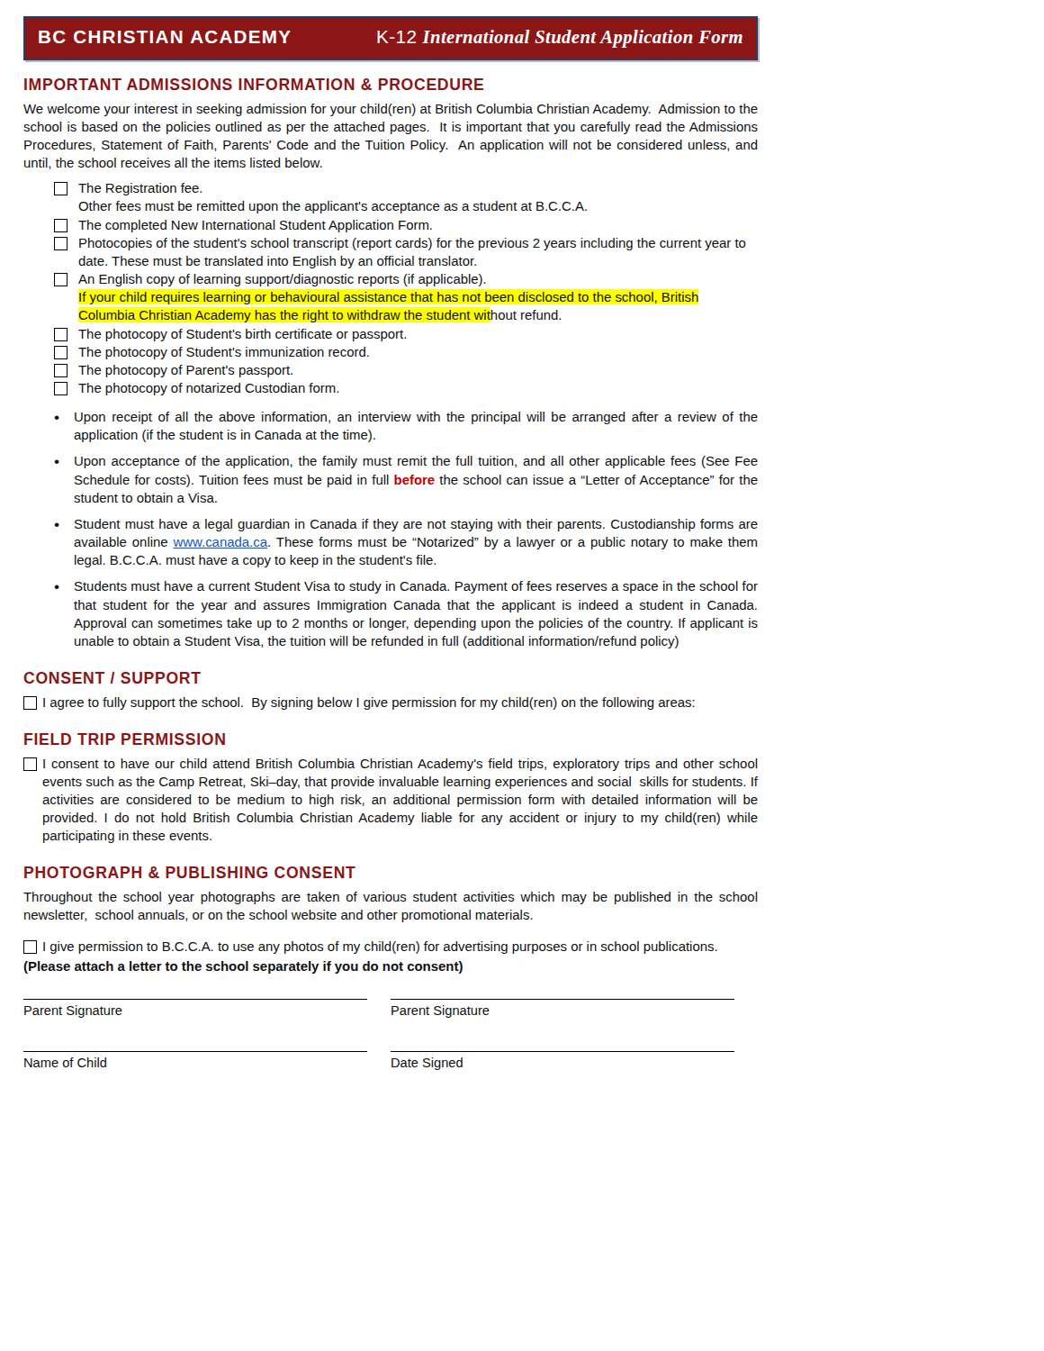BC Christian Academy
K-12 International Student Application Form
Important Admissions Information & Procedure
We welcome your interest in seeking admission for your child(ren) at British Columbia Christian Academy. Admission to the school is based on the policies outlined as per the attached pages. It is important that you carefully read the Admissions Procedures, Statement of Faith, Parents' Code and the Tuition Policy. An application will not be considered unless, and until, the school receives all the items listed below.
The Registration fee.
Other fees must be remitted upon the applicant's acceptance as a student at B.C.C.A.
The completed New International Student Application Form.
Photocopies of the student's school transcript (report cards) for the previous 2 years including the current year to date. These must be translated into English by an official translator.
An English copy of learning support/diagnostic reports (if applicable).
If your child requires learning or behavioural assistance that has not been disclosed to the school, British Columbia Christian Academy has the right to withdraw the student without refund.
The photocopy of Student's birth certificate or passport.
The photocopy of Student's immunization record.
The photocopy of Parent's passport.
The photocopy of notarized Custodian form.
Upon receipt of all the above information, an interview with the principal will be arranged after a review of the application (if the student is in Canada at the time).
Upon acceptance of the application, the family must remit the full tuition, and all other applicable fees (See Fee Schedule for costs). Tuition fees must be paid in full before the school can issue a “Letter of Acceptance” for the student to obtain a Visa.
Student must have a legal guardian in Canada if they are not staying with their parents. Custodianship forms are available online www.canada.ca. These forms must be “Notarized” by a lawyer or a public notary to make them legal. B.C.C.A. must have a copy to keep in the student's file.
Students must have a current Student Visa to study in Canada. Payment of fees reserves a space in the school for that student for the year and assures Immigration Canada that the applicant is indeed a student in Canada. Approval can sometimes take up to 2 months or longer, depending upon the policies of the country. If applicant is unable to obtain a Student Visa, the tuition will be refunded in full (additional information/refund policy)
Consent / Support
I agree to fully support the school. By signing below I give permission for my child(ren) on the following areas:
Field Trip Permission
I consent to have our child attend British Columbia Christian Academy's field trips, exploratory trips and other school events such as the Camp Retreat, Ski–day, that provide invaluable learning experiences and social skills for students. If activities are considered to be medium to high risk, an additional permission form with detailed information will be provided. I do not hold British Columbia Christian Academy liable for any accident or injury to my child(ren) while participating in these events.
Photograph & Publishing Consent
Throughout the school year photographs are taken of various student activities which may be published in the school newsletter, school annuals, or on the school website and other promotional materials.
I give permission to B.C.C.A. to use any photos of my child(ren) for advertising purposes or in school publications.
(Please attach a letter to the school separately if you do not consent)
| Parent Signature | Parent Signature |
| Name of Child | Date Signed |